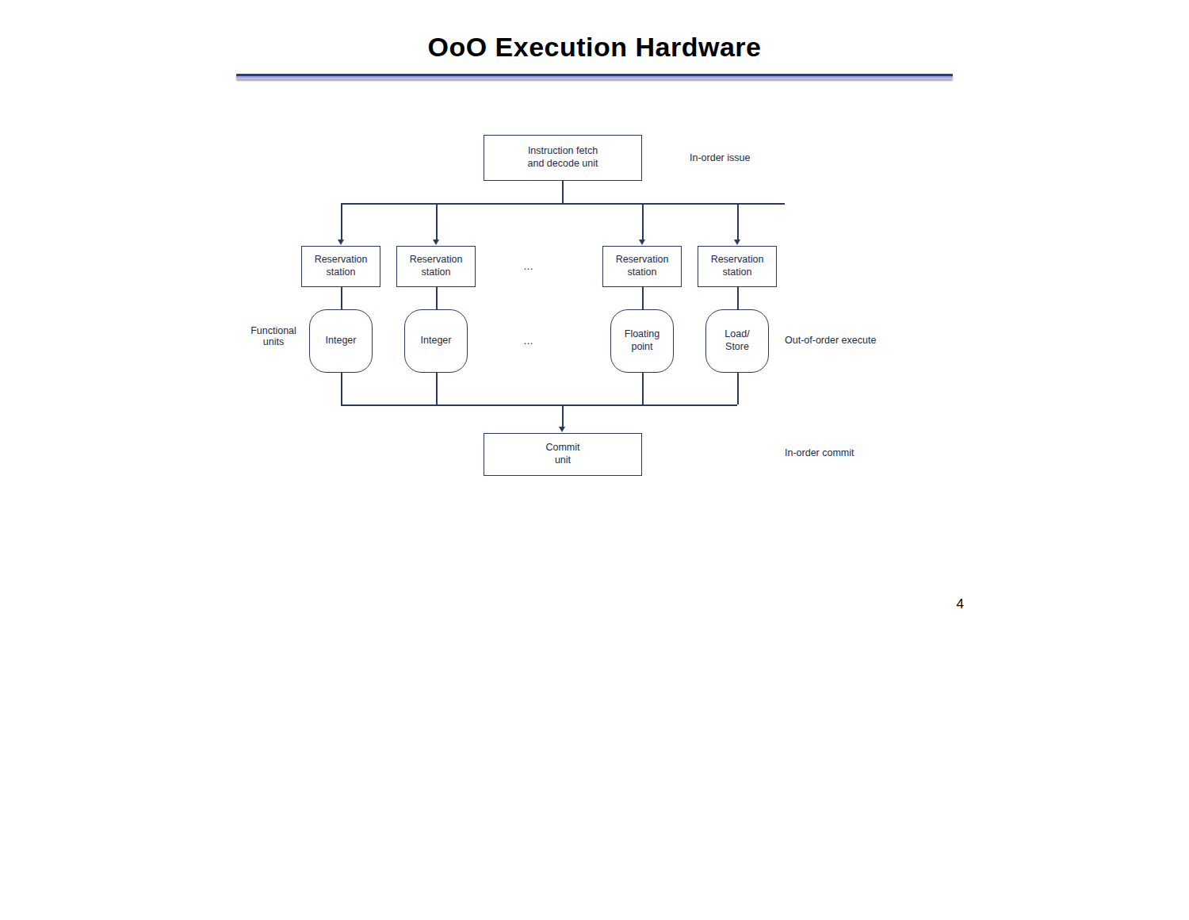OoO Execution Hardware
Instruction fetch
and decode unit
In-order issue
Reservation
station
Reservation
station
Reservation
station
Reservation
station
…
Integer
Integer
Floating
point
Load/
Store
…
Functional
units
Out-of-order execute
Commit
unit
In-order commit
4